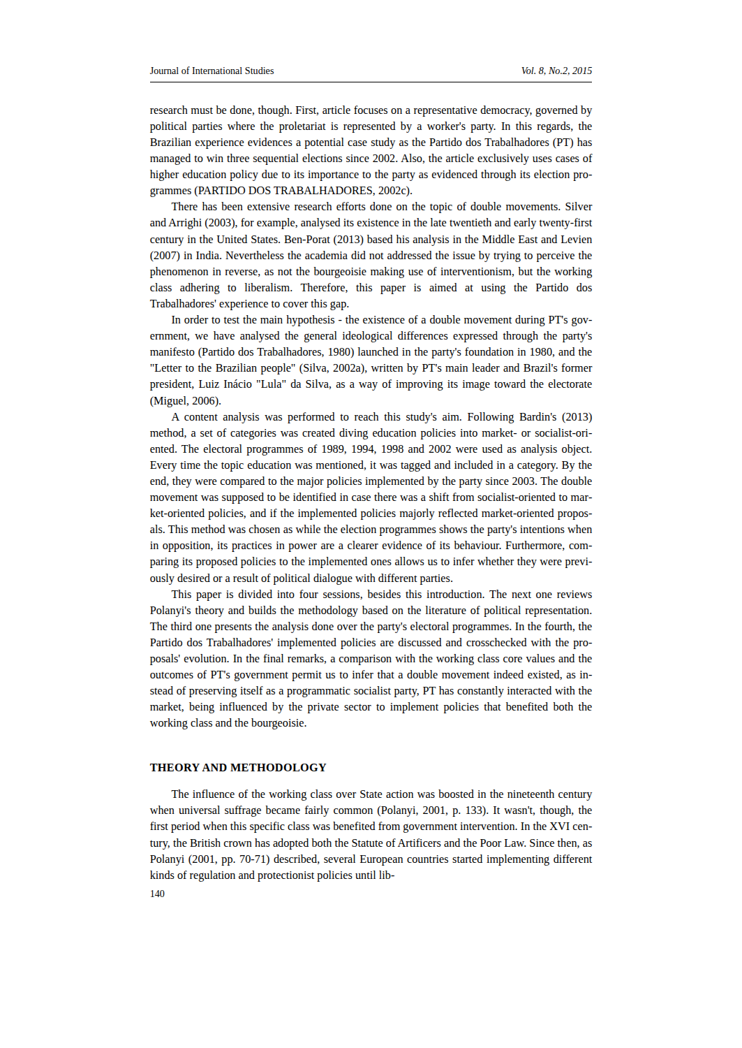Journal of International Studies Vol. 8, No.2, 2015
research must be done, though. First, article focuses on a representative democracy, governed by political parties where the proletariat is represented by a worker's party. In this regards, the Brazilian experience evidences a potential case study as the Partido dos Trabalhadores (PT) has managed to win three sequential elections since 2002. Also, the article exclusively uses cases of higher education policy due to its importance to the party as evidenced through its election programmes (PARTIDO DOS TRABALHADORES, 2002c).
There has been extensive research efforts done on the topic of double movements. Silver and Arrighi (2003), for example, analysed its existence in the late twentieth and early twenty-first century in the United States. Ben-Porat (2013) based his analysis in the Middle East and Levien (2007) in India. Nevertheless the academia did not addressed the issue by trying to perceive the phenomenon in reverse, as not the bourgeoisie making use of interventionism, but the working class adhering to liberalism. Therefore, this paper is aimed at using the Partido dos Trabalhadores' experience to cover this gap.
In order to test the main hypothesis - the existence of a double movement during PT's government, we have analysed the general ideological differences expressed through the party's manifesto (Partido dos Trabalhadores, 1980) launched in the party's foundation in 1980, and the "Letter to the Brazilian people" (Silva, 2002a), written by PT's main leader and Brazil's former president, Luiz Inácio "Lula" da Silva, as a way of improving its image toward the electorate (Miguel, 2006).
A content analysis was performed to reach this study's aim. Following Bardin's (2013) method, a set of categories was created diving education policies into market- or socialist-oriented. The electoral programmes of 1989, 1994, 1998 and 2002 were used as analysis object. Every time the topic education was mentioned, it was tagged and included in a category. By the end, they were compared to the major policies implemented by the party since 2003. The double movement was supposed to be identified in case there was a shift from socialist-oriented to market-oriented policies, and if the implemented policies majorly reflected market-oriented proposals. This method was chosen as while the election programmes shows the party's intentions when in opposition, its practices in power are a clearer evidence of its behaviour. Furthermore, comparing its proposed policies to the implemented ones allows us to infer whether they were previously desired or a result of political dialogue with different parties.
This paper is divided into four sessions, besides this introduction. The next one reviews Polanyi's theory and builds the methodology based on the literature of political representation. The third one presents the analysis done over the party's electoral programmes. In the fourth, the Partido dos Trabalhadores' implemented policies are discussed and crosschecked with the proposals' evolution. In the final remarks, a comparison with the working class core values and the outcomes of PT's government permit us to infer that a double movement indeed existed, as instead of preserving itself as a programmatic socialist party, PT has constantly interacted with the market, being influenced by the private sector to implement policies that benefited both the working class and the bourgeoisie.
Theory and Methodology
The influence of the working class over State action was boosted in the nineteenth century when universal suffrage became fairly common (Polanyi, 2001, p. 133). It wasn't, though, the first period when this specific class was benefited from government intervention. In the XVI century, the British crown has adopted both the Statute of Artificers and the Poor Law. Since then, as Polanyi (2001, pp. 70-71) described, several European countries started implementing different kinds of regulation and protectionist policies until lib-
140